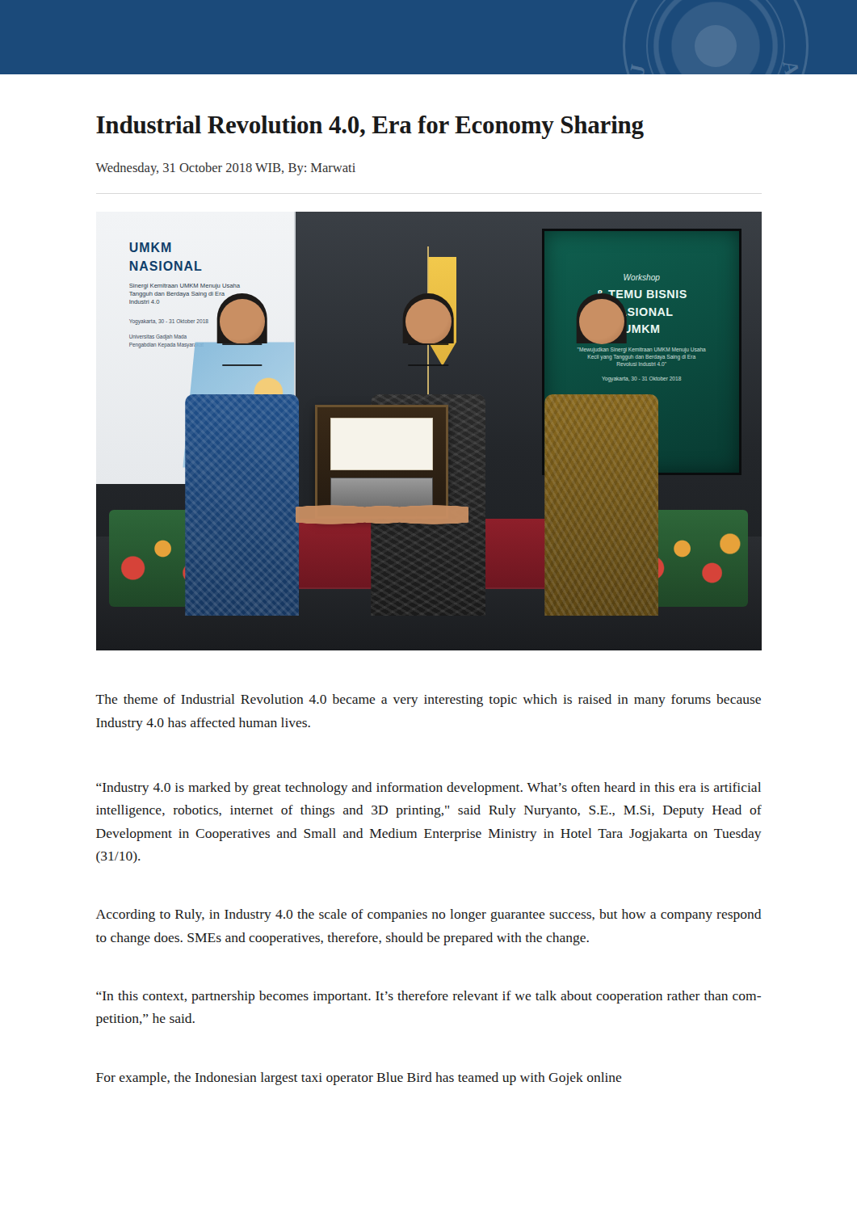GADJA
Industrial Revolution 4.0, Era for Economy Sharing
Wednesday, 31 October 2018 WIB, By: Marwati
UMKM
NASIONAL
Sinergi Kemitraan UMKM Menuju Usaha
Tangguh dan Berdaya Saing di Era
Industri 4.0
Yogyakarta, 30 - 31 Oktober 2018
Universitas Gadjah Mada
Pengabdian Kepada Masyarakat
Workshop
& TEMU BISNIS NASIONAL
UMKM
"Mewujudkan Sinergi Kemitraan UMKM Menuju Usaha
Kecil yang Tangguh dan Berdaya Saing di Era
Revolusi Industri 4.0"
Yogyakarta, 30 - 31 Oktober 2018
The theme of Industrial Revolution 4.0 became a very interesting topic which is raised in many forums because Industry 4.0 has affected human lives.
“Industry 4.0 is marked by great technology and information development. What’s often heard in this era is artificial intelligence, robotics, internet of things and 3D printing," said Ruly Nuryanto, S.E., M.Si, Deputy Head of Development in Cooperatives and Small and Medium Enterprise Ministry in Hotel Tara Jogjakarta on Tuesday (31/10).
According to Ruly, in Industry 4.0 the scale of companies no longer guarantee success, but how a company respond to change does. SMEs and cooperatives, therefore, should be prepared with the change.
“In this context, partnership becomes important. It’s therefore relevant if we talk about cooperation rather than competition,” he said.
For example, the Indonesian largest taxi operator Blue Bird has teamed up with Gojek online